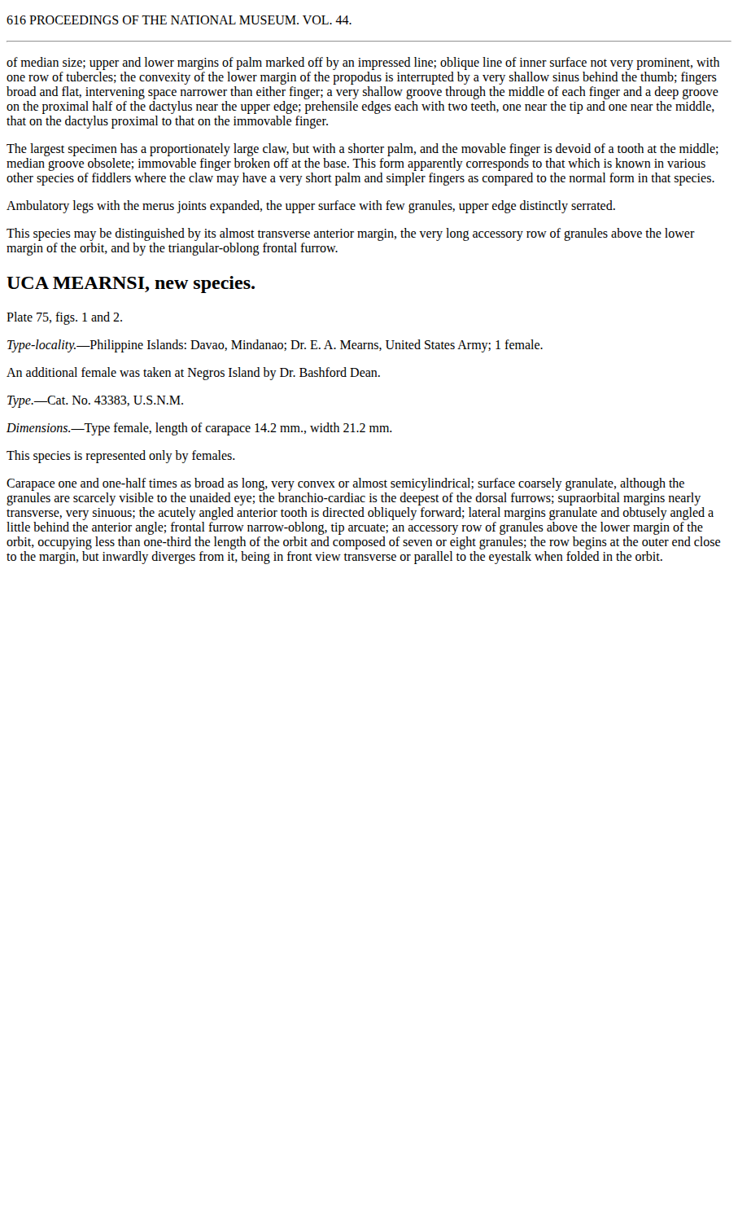616 PROCEEDINGS OF THE NATIONAL MUSEUM. VOL. 44.
of median size; upper and lower margins of palm marked off by an impressed line; oblique line of inner surface not very prominent, with one row of tubercles; the convexity of the lower margin of the propodus is interrupted by a very shallow sinus behind the thumb; fingers broad and flat, intervening space narrower than either finger; a very shallow groove through the middle of each finger and a deep groove on the proximal half of the dactylus near the upper edge; prehensile edges each with two teeth, one near the tip and one near the middle, that on the dactylus proximal to that on the immovable finger.
The largest specimen has a proportionately large claw, but with a shorter palm, and the movable finger is devoid of a tooth at the middle; median groove obsolete; immovable finger broken off at the base. This form apparently corresponds to that which is known in various other species of fiddlers where the claw may have a very short palm and simpler fingers as compared to the normal form in that species.
Ambulatory legs with the merus joints expanded, the upper surface with few granules, upper edge distinctly serrated.
This species may be distinguished by its almost transverse anterior margin, the very long accessory row of granules above the lower margin of the orbit, and by the triangular-oblong frontal furrow.
UCA MEARNSI, new species.
Plate 75, figs. 1 and 2.
Type-locality.—Philippine Islands: Davao, Mindanao; Dr. E. A. Mearns, United States Army; 1 female.
An additional female was taken at Negros Island by Dr. Bashford Dean.
Type.—Cat. No. 43383, U.S.N.M.
Dimensions.—Type female, length of carapace 14.2 mm., width 21.2 mm.
This species is represented only by females.
Carapace one and one-half times as broad as long, very convex or almost semicylindrical; surface coarsely granulate, although the granules are scarcely visible to the unaided eye; the branchio-cardiac is the deepest of the dorsal furrows; supraorbital margins nearly transverse, very sinuous; the acutely angled anterior tooth is directed obliquely forward; lateral margins granulate and obtusely angled a little behind the anterior angle; frontal furrow narrow-oblong, tip arcuate; an accessory row of granules above the lower margin of the orbit, occupying less than one-third the length of the orbit and composed of seven or eight granules; the row begins at the outer end close to the margin, but inwardly diverges from it, being in front view transverse or parallel to the eyestalk when folded in the orbit.